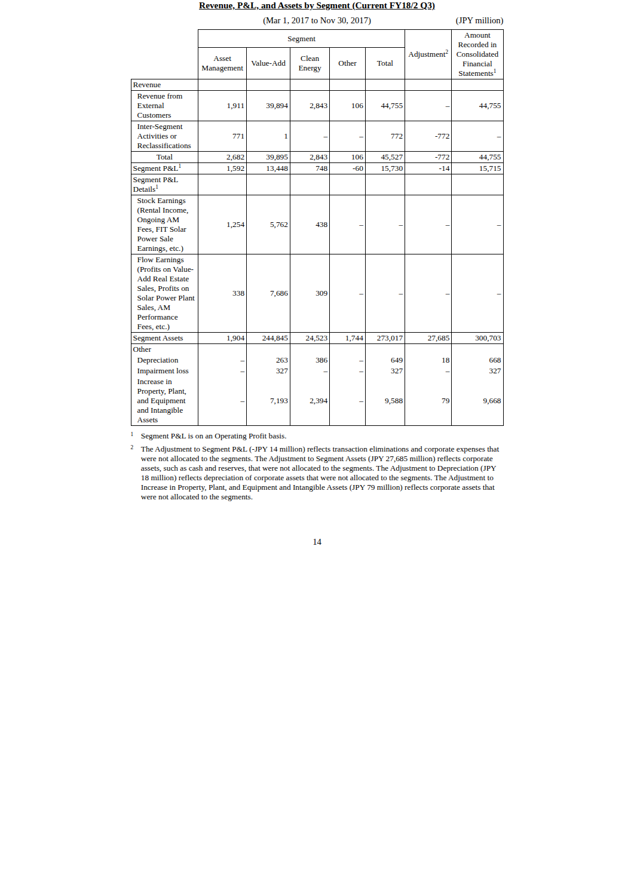Revenue, P&L, and Assets by Segment (Current FY18/2 Q3)
(Mar 1, 2017 to Nov 30, 2017)(JPY million)
| | Segment | Adjustment 2 | Amount Recorded in Consolidated Financial Statements 1 |
| --- | --- | --- | --- |
| Asset Management | Value-Add | Clean Energy | Other | Total |
| Revenue | | | | | | | |
| Revenue from External Customers | 1,911 | 39,894 | 2,843 | 106 | 44,755 | – | 44,755 |
| Inter-Segment Activities or Reclassifications | 771 | 1 | – | – | 772 | -772 | – |
| Total | 2,682 | 39,895 | 2,843 | 106 | 45,527 | -772 | 44,755 |
| Segment P&L 1 | 1,592 | 13,448 | 748 | -60 | 15,730 | -14 | 15,715 |
| Segment P&L Details 1 | | | | | | | |
| Stock Earnings (Rental Income, Ongoing AM Fees, FIT Solar Power Sale Earnings, etc.) | 1,254 | 5,762 | 438 | – | – | – | – |
| Flow Earnings (Profits on Value-Add Real Estate Sales, Profits on Solar Power Plant Sales, AM Performance Fees, etc.) | 338 | 7,686 | 309 | – | – | – | – |
| Segment Assets | 1,904 | 244,845 | 24,523 | 1,744 | 273,017 | 27,685 | 300,703 |
| Other | | | | | | | |
| Depreciation | – | 263 | 386 | – | 649 | 18 | 668 |
| Impairment loss | – | 327 | – | – | 327 | – | 327 |
| Increase in Property, Plant, and Equipment and Intangible Assets | – | 7,193 | 2,394 | – | 9,588 | 79 | 9,668 |
1 Segment P&L is on an Operating Profit basis.
2 The Adjustment to Segment P&L (-JPY 14 million) reflects transaction eliminations and corporate expenses that were not allocated to the segments. The Adjustment to Segment Assets (JPY 27,685 million) reflects corporate assets, such as cash and reserves, that were not allocated to the segments. The Adjustment to Depreciation (JPY 18 million) reflects depreciation of corporate assets that were not allocated to the segments. The Adjustment to Increase in Property, Plant, and Equipment and Intangible Assets (JPY 79 million) reflects corporate assets that were not allocated to the segments.
14